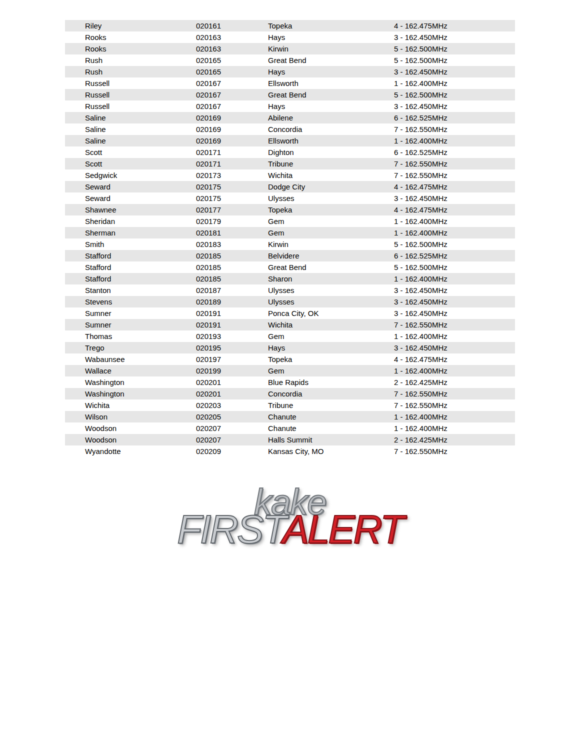| Riley | 020161 | Topeka | 4 - 162.475MHz |
| Rooks | 020163 | Hays | 3 - 162.450MHz |
| Rooks | 020163 | Kirwin | 5 - 162.500MHz |
| Rush | 020165 | Great Bend | 5 - 162.500MHz |
| Rush | 020165 | Hays | 3 - 162.450MHz |
| Russell | 020167 | Ellsworth | 1 - 162.400MHz |
| Russell | 020167 | Great Bend | 5 - 162.500MHz |
| Russell | 020167 | Hays | 3 - 162.450MHz |
| Saline | 020169 | Abilene | 6 - 162.525MHz |
| Saline | 020169 | Concordia | 7 - 162.550MHz |
| Saline | 020169 | Ellsworth | 1 - 162.400MHz |
| Scott | 020171 | Dighton | 6 - 162.525MHz |
| Scott | 020171 | Tribune | 7 - 162.550MHz |
| Sedgwick | 020173 | Wichita | 7 - 162.550MHz |
| Seward | 020175 | Dodge City | 4 - 162.475MHz |
| Seward | 020175 | Ulysses | 3 - 162.450MHz |
| Shawnee | 020177 | Topeka | 4 - 162.475MHz |
| Sheridan | 020179 | Gem | 1 - 162.400MHz |
| Sherman | 020181 | Gem | 1 - 162.400MHz |
| Smith | 020183 | Kirwin | 5 - 162.500MHz |
| Stafford | 020185 | Belvidere | 6 - 162.525MHz |
| Stafford | 020185 | Great Bend | 5 - 162.500MHz |
| Stafford | 020185 | Sharon | 1 - 162.400MHz |
| Stanton | 020187 | Ulysses | 3 - 162.450MHz |
| Stevens | 020189 | Ulysses | 3 - 162.450MHz |
| Sumner | 020191 | Ponca City, OK | 3 - 162.450MHz |
| Sumner | 020191 | Wichita | 7 - 162.550MHz |
| Thomas | 020193 | Gem | 1 - 162.400MHz |
| Trego | 020195 | Hays | 3 - 162.450MHz |
| Wabaunsee | 020197 | Topeka | 4 - 162.475MHz |
| Wallace | 020199 | Gem | 1 - 162.400MHz |
| Washington | 020201 | Blue Rapids | 2 - 162.425MHz |
| Washington | 020201 | Concordia | 7 - 162.550MHz |
| Wichita | 020203 | Tribune | 7 - 162.550MHz |
| Wilson | 020205 | Chanute | 1 - 162.400MHz |
| Woodson | 020207 | Chanute | 1 - 162.400MHz |
| Woodson | 020207 | Halls Summit | 2 - 162.425MHz |
| Wyandotte | 020209 | Kansas City, MO | 7 - 162.550MHz |
kake FIRST ALERT